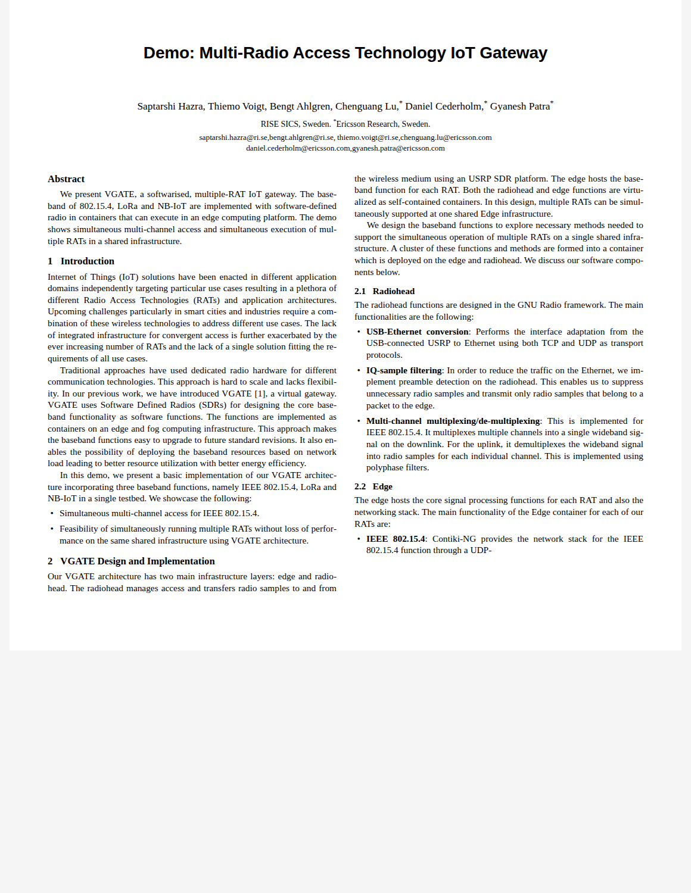Demo: Multi-Radio Access Technology IoT Gateway
Saptarshi Hazra, Thiemo Voigt, Bengt Ahlgren, Chenguang Lu,* Daniel Cederholm,* Gyanesh Patra*
RISE SICS, Sweden. *Ericsson Research, Sweden.
saptarshi.hazra@ri.se,bengt.ahlgren@ri.se, thiemo.voigt@ri.se,chenguang.lu@ericsson.com
daniel.cederholm@ericsson.com,gyanesh.patra@ericsson.com
Abstract
We present VGATE, a softwarised, multiple-RAT IoT gateway. The baseband of 802.15.4, LoRa and NB-IoT are implemented with software-defined radio in containers that can execute in an edge computing platform. The demo shows simultaneous multi-channel access and simultaneous execution of multiple RATs in a shared infrastructure.
1 Introduction
Internet of Things (IoT) solutions have been enacted in different application domains independently targeting particular use cases resulting in a plethora of different Radio Access Technologies (RATs) and application architectures. Upcoming challenges particularly in smart cities and industries require a combination of these wireless technologies to address different use cases. The lack of integrated infrastructure for convergent access is further exacerbated by the ever increasing number of RATs and the lack of a single solution fitting the requirements of all use cases.
Traditional approaches have used dedicated radio hardware for different communication technologies. This approach is hard to scale and lacks flexibility. In our previous work, we have introduced VGATE [1], a virtual gateway. VGATE uses Software Defined Radios (SDRs) for designing the core baseband functionality as software functions. The functions are implemented as containers on an edge and fog computing infrastructure. This approach makes the baseband functions easy to upgrade to future standard revisions. It also enables the possibility of deploying the baseband resources based on network load leading to better resource utilization with better energy efficiency.
In this demo, we present a basic implementation of our VGATE architecture incorporating three baseband functions, namely IEEE 802.15.4, LoRa and NB-IoT in a single testbed. We showcase the following:
Simultaneous multi-channel access for IEEE 802.15.4.
Feasibility of simultaneously running multiple RATs without loss of performance on the same shared infrastructure using VGATE architecture.
2 VGATE Design and Implementation
Our VGATE architecture has two main infrastructure layers: edge and radiohead. The radiohead manages access and transfers radio samples to and from the wireless medium using an USRP SDR platform. The edge hosts the baseband function for each RAT. Both the radiohead and edge functions are virtualized as self-contained containers. In this design, multiple RATs can be simultaneously supported at one shared Edge infrastructure.
We design the baseband functions to explore necessary methods needed to support the simultaneous operation of multiple RATs on a single shared infrastructure. A cluster of these functions and methods are formed into a container which is deployed on the edge and radiohead. We discuss our software components below.
2.1 Radiohead
The radiohead functions are designed in the GNU Radio framework. The main functionalities are the following:
USB-Ethernet conversion: Performs the interface adaptation from the USB-connected USRP to Ethernet using both TCP and UDP as transport protocols.
IQ-sample filtering: In order to reduce the traffic on the Ethernet, we implement preamble detection on the radiohead. This enables us to suppress unnecessary radio samples and transmit only radio samples that belong to a packet to the edge.
Multi-channel multiplexing/de-multiplexing: This is implemented for IEEE 802.15.4. It multiplexes multiple channels into a single wideband signal on the downlink. For the uplink, it demultiplexes the wideband signal into radio samples for each individual channel. This is implemented using polyphase filters.
2.2 Edge
The edge hosts the core signal processing functions for each RAT and also the networking stack. The main functionality of the Edge container for each of our RATs are:
IEEE 802.15.4: Contiki-NG provides the network stack for the IEEE 802.15.4 function through a UDP-